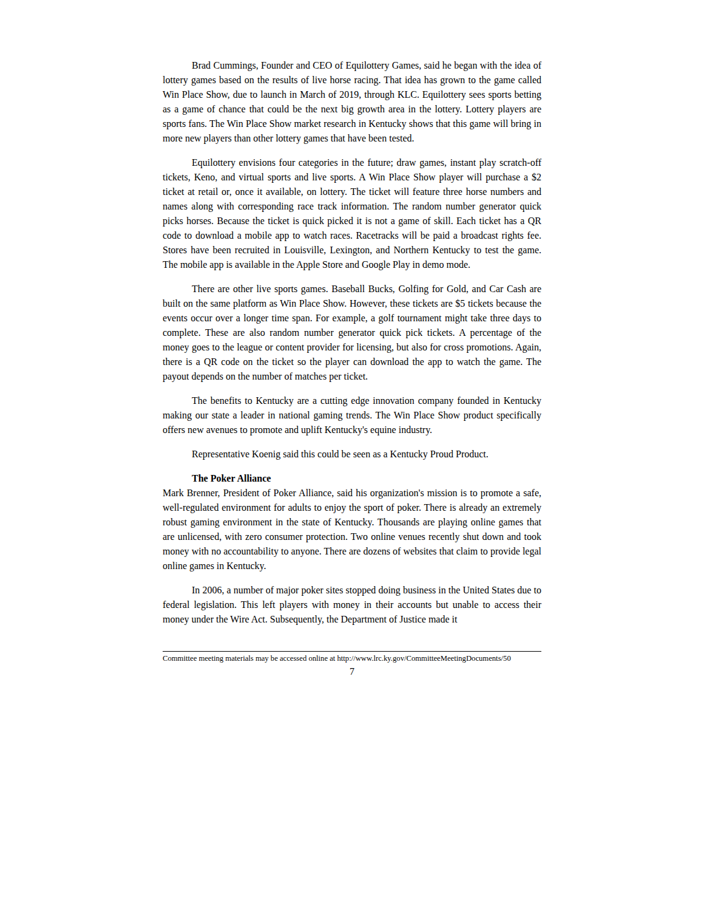Brad Cummings, Founder and CEO of Equilottery Games, said he began with the idea of lottery games based on the results of live horse racing. That idea has grown to the game called Win Place Show, due to launch in March of 2019, through KLC. Equilottery sees sports betting as a game of chance that could be the next big growth area in the lottery. Lottery players are sports fans. The Win Place Show market research in Kentucky shows that this game will bring in more new players than other lottery games that have been tested.
Equilottery envisions four categories in the future; draw games, instant play scratch-off tickets, Keno, and virtual sports and live sports. A Win Place Show player will purchase a $2 ticket at retail or, once it available, on lottery. The ticket will feature three horse numbers and names along with corresponding race track information. The random number generator quick picks horses. Because the ticket is quick picked it is not a game of skill. Each ticket has a QR code to download a mobile app to watch races. Racetracks will be paid a broadcast rights fee. Stores have been recruited in Louisville, Lexington, and Northern Kentucky to test the game. The mobile app is available in the Apple Store and Google Play in demo mode.
There are other live sports games. Baseball Bucks, Golfing for Gold, and Car Cash are built on the same platform as Win Place Show. However, these tickets are $5 tickets because the events occur over a longer time span. For example, a golf tournament might take three days to complete. These are also random number generator quick pick tickets. A percentage of the money goes to the league or content provider for licensing, but also for cross promotions. Again, there is a QR code on the ticket so the player can download the app to watch the game. The payout depends on the number of matches per ticket.
The benefits to Kentucky are a cutting edge innovation company founded in Kentucky making our state a leader in national gaming trends. The Win Place Show product specifically offers new avenues to promote and uplift Kentucky's equine industry.
Representative Koenig said this could be seen as a Kentucky Proud Product.
The Poker Alliance
Mark Brenner, President of Poker Alliance, said his organization's mission is to promote a safe, well-regulated environment for adults to enjoy the sport of poker. There is already an extremely robust gaming environment in the state of Kentucky. Thousands are playing online games that are unlicensed, with zero consumer protection. Two online venues recently shut down and took money with no accountability to anyone. There are dozens of websites that claim to provide legal online games in Kentucky.
In 2006, a number of major poker sites stopped doing business in the United States due to federal legislation. This left players with money in their accounts but unable to access their money under the Wire Act. Subsequently, the Department of Justice made it
Committee meeting materials may be accessed online at http://www.lrc.ky.gov/CommitteeMeetingDocuments/50
7